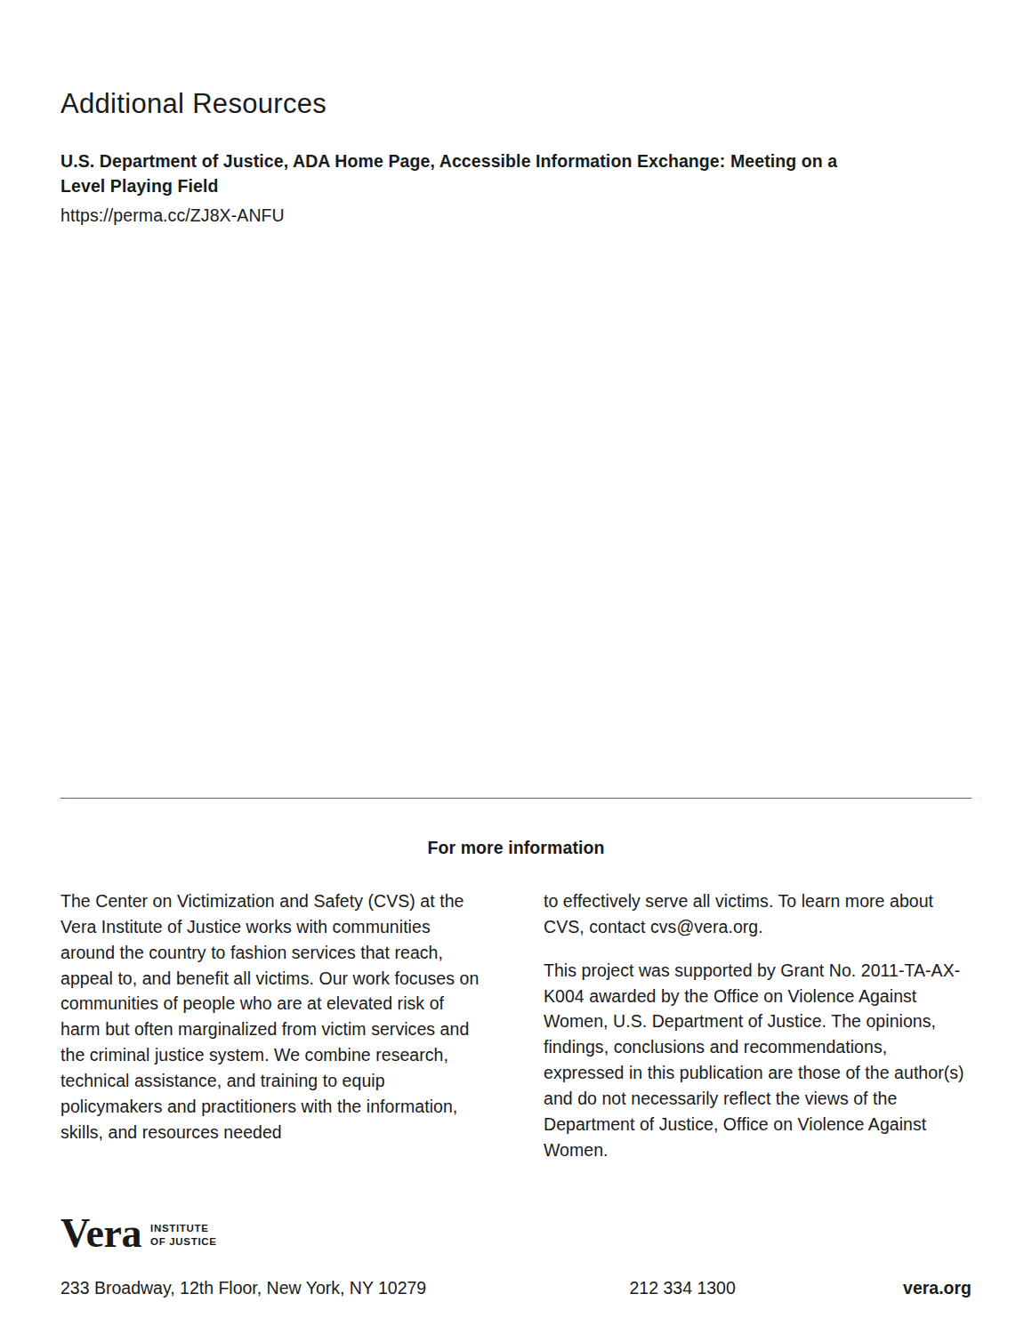Additional Resources
U.S. Department of Justice, ADA Home Page, Accessible Information Exchange: Meeting on a Level Playing Field
https://perma.cc/ZJ8X-ANFU
For more information
The Center on Victimization and Safety (CVS) at the Vera Institute of Justice works with communities around the country to fashion services that reach, appeal to, and benefit all victims. Our work focuses on communities of people who are at elevated risk of harm but often marginalized from victim services and the criminal justice system. We combine research, technical assistance, and training to equip policymakers and practitioners with the information, skills, and resources needed
to effectively serve all victims. To learn more about CVS, contact cvs@vera.org.
This project was supported by Grant No. 2011-TA-AX-K004 awarded by the Office on Violence Against Women, U.S. Department of Justice. The opinions, findings, conclusions and recommendations, expressed in this publication are those of the author(s) and do not necessarily reflect the views of the Department of Justice, Office on Violence Against Women.
Vera INSTITUTE
OF JUSTICE
233 Broadway, 12th Floor, New York, NY 10279 212 334 1300 vera.org